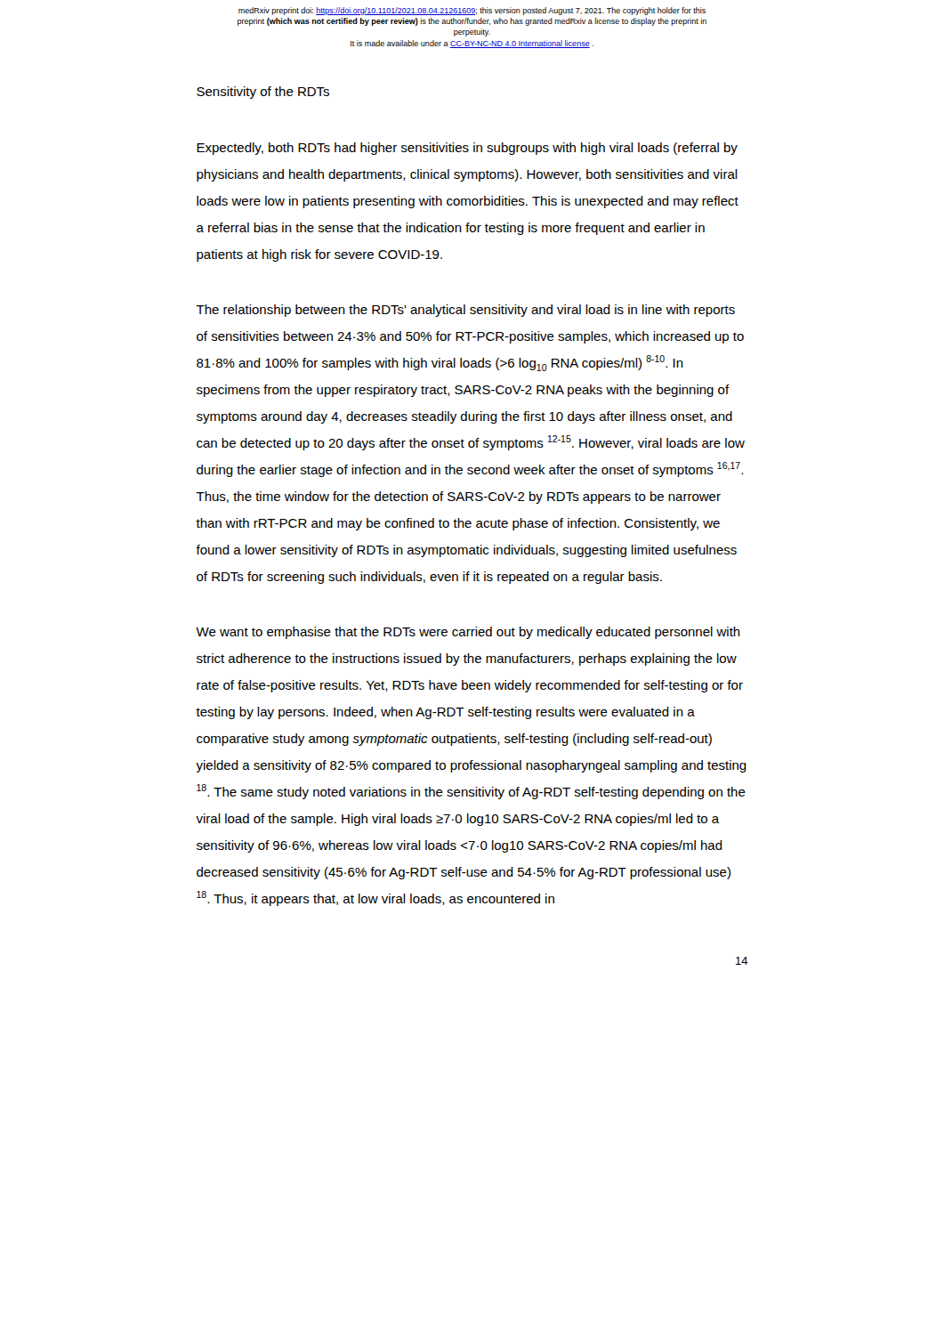medRxiv preprint doi: https://doi.org/10.1101/2021.08.04.21261609; this version posted August 7, 2021. The copyright holder for this
preprint (which was not certified by peer review) is the author/funder, who has granted medRxiv a license to display the preprint in
perpetuity.
It is made available under a CC-BY-NC-ND 4.0 International license .
Sensitivity of the RDTs
Expectedly, both RDTs had higher sensitivities in subgroups with high viral loads (referral by physicians and health departments, clinical symptoms). However, both sensitivities and viral loads were low in patients presenting with comorbidities. This is unexpected and may reflect a referral bias in the sense that the indication for testing is more frequent and earlier in patients at high risk for severe COVID-19.
The relationship between the RDTs' analytical sensitivity and viral load is in line with reports of sensitivities between 24·3% and 50% for RT-PCR-positive samples, which increased up to 81·8% and 100% for samples with high viral loads (>6 log10 RNA copies/ml) 8-10. In specimens from the upper respiratory tract, SARS-CoV-2 RNA peaks with the beginning of symptoms around day 4, decreases steadily during the first 10 days after illness onset, and can be detected up to 20 days after the onset of symptoms 12-15. However, viral loads are low during the earlier stage of infection and in the second week after the onset of symptoms 16,17. Thus, the time window for the detection of SARS-CoV-2 by RDTs appears to be narrower than with rRT-PCR and may be confined to the acute phase of infection. Consistently, we found a lower sensitivity of RDTs in asymptomatic individuals, suggesting limited usefulness of RDTs for screening such individuals, even if it is repeated on a regular basis.
We want to emphasise that the RDTs were carried out by medically educated personnel with strict adherence to the instructions issued by the manufacturers, perhaps explaining the low rate of false-positive results. Yet, RDTs have been widely recommended for self-testing or for testing by lay persons. Indeed, when Ag-RDT self-testing results were evaluated in a comparative study among symptomatic outpatients, self-testing (including self-read-out) yielded a sensitivity of 82·5% compared to professional nasopharyngeal sampling and testing 18. The same study noted variations in the sensitivity of Ag-RDT self-testing depending on the viral load of the sample. High viral loads ≥7·0 log10 SARS-CoV-2 RNA copies/ml led to a sensitivity of 96·6%, whereas low viral loads <7·0 log10 SARS-CoV-2 RNA copies/ml had decreased sensitivity (45·6% for Ag-RDT self-use and 54·5% for Ag-RDT professional use) 18. Thus, it appears that, at low viral loads, as encountered in
14